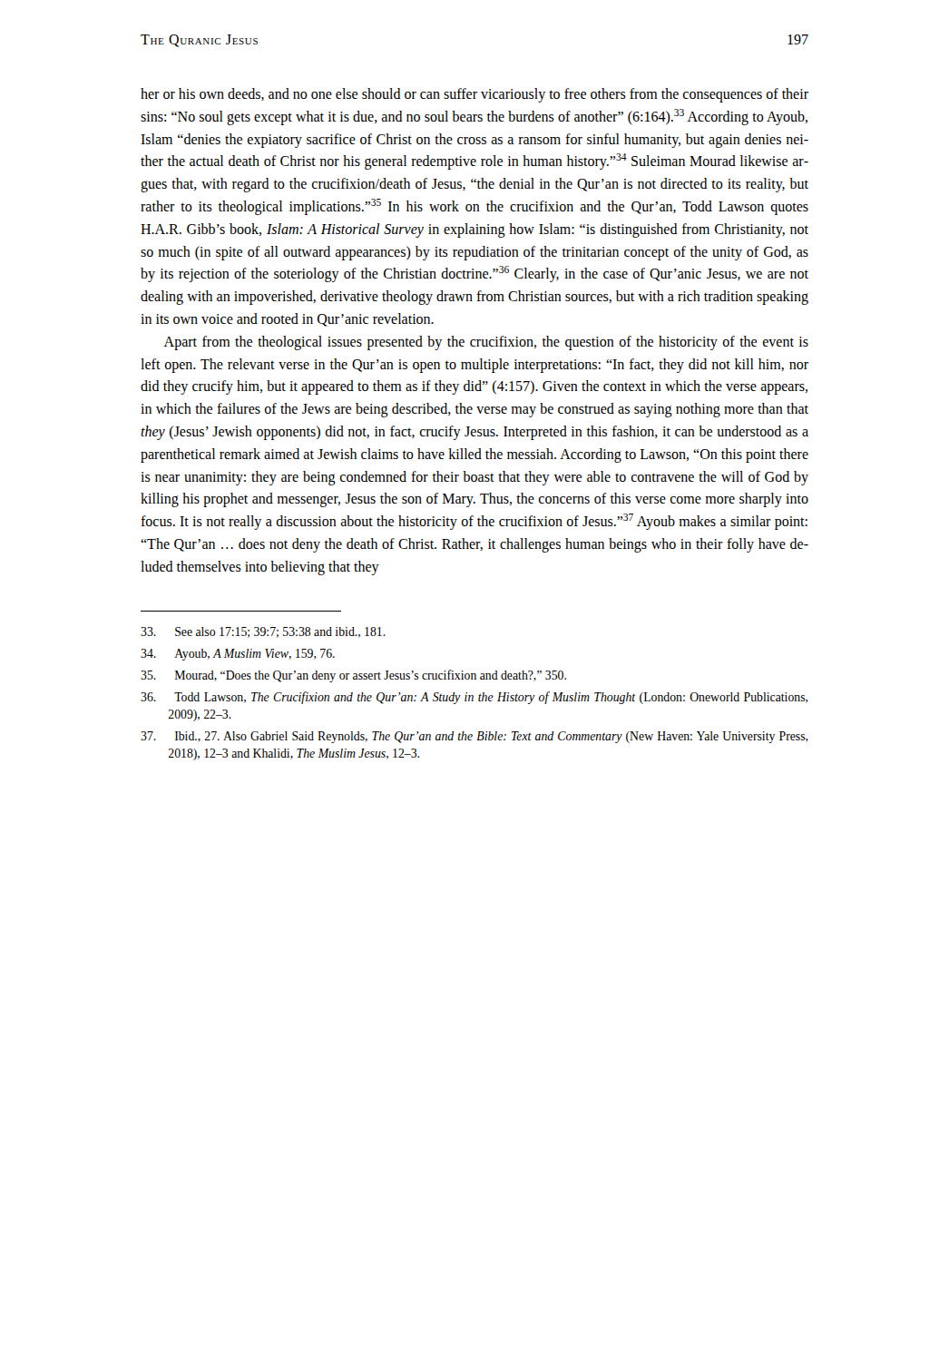The Quranic Jesus 197
her or his own deeds, and no one else should or can suffer vicariously to free others from the consequences of their sins: “No soul gets except what it is due, and no soul bears the burdens of another” (6:164).33 According to Ayoub, Islam “denies the expiatory sacrifice of Christ on the cross as a ransom for sinful humanity, but again denies neither the actual death of Christ nor his general redemptive role in human history.”34 Suleiman Mourad likewise argues that, with regard to the crucifixion/death of Jesus, “the denial in the Qur’an is not directed to its reality, but rather to its theological implications.”35 In his work on the crucifixion and the Qur’an, Todd Lawson quotes H.A.R. Gibb’s book, Islam: A Historical Survey in explaining how Islam: “is distinguished from Christianity, not so much (in spite of all outward appearances) by its repudiation of the trinitarian concept of the unity of God, as by its rejection of the soteriology of the Christian doctrine.”36 Clearly, in the case of Qur’anic Jesus, we are not dealing with an impoverished, derivative theology drawn from Christian sources, but with a rich tradition speaking in its own voice and rooted in Qur’anic revelation.
Apart from the theological issues presented by the crucifixion, the question of the historicity of the event is left open. The relevant verse in the Qur’an is open to multiple interpretations: “In fact, they did not kill him, nor did they crucify him, but it appeared to them as if they did” (4:157). Given the context in which the verse appears, in which the failures of the Jews are being described, the verse may be construed as saying nothing more than that they (Jesus’ Jewish opponents) did not, in fact, crucify Jesus. Interpreted in this fashion, it can be understood as a parenthetical remark aimed at Jewish claims to have killed the messiah. According to Lawson, “On this point there is near unanimity: they are being condemned for their boast that they were able to contravene the will of God by killing his prophet and messenger, Jesus the son of Mary. Thus, the concerns of this verse come more sharply into focus. It is not really a discussion about the historicity of the crucifixion of Jesus.”37 Ayoub makes a similar point: “The Qur’an … does not deny the death of Christ. Rather, it challenges human beings who in their folly have deluded themselves into believing that they
33. See also 17:15; 39:7; 53:38 and ibid., 181.
34. Ayoub, A Muslim View, 159, 76.
35. Mourad, “Does the Qur’an deny or assert Jesus’s crucifixion and death?,” 350.
36. Todd Lawson, The Crucifixion and the Qur’an: A Study in the History of Muslim Thought (London: Oneworld Publications, 2009), 22–3.
37. Ibid., 27. Also Gabriel Said Reynolds, The Qur’an and the Bible: Text and Commentary (New Haven: Yale University Press, 2018), 12–3 and Khalidi, The Muslim Jesus, 12–3.